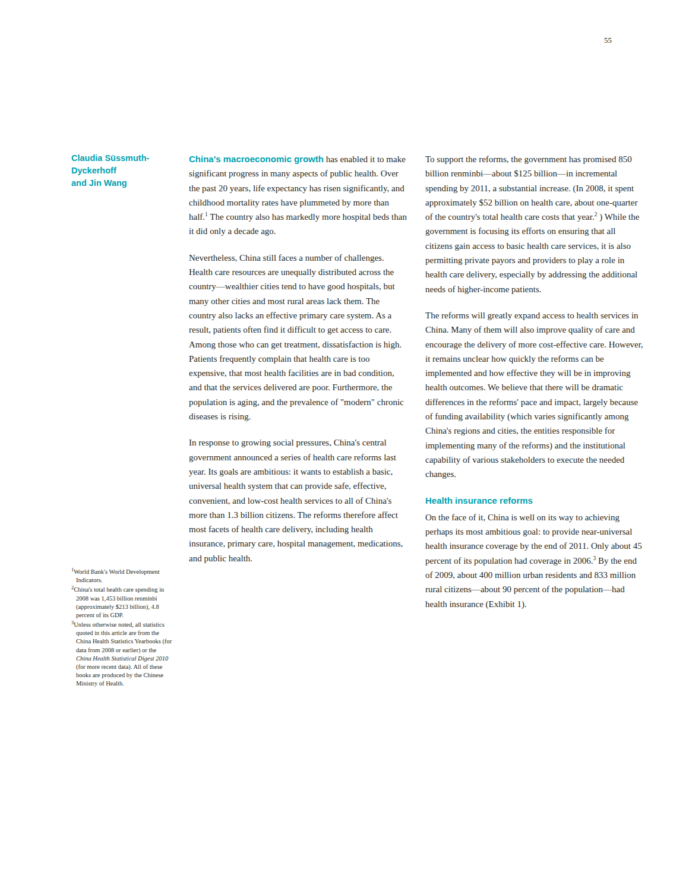55
Claudia Süssmuth-
Dyckerhoff
and Jin Wang
1World Bank's World Development Indicators.
2China's total health care spending in 2008 was 1,453 billion renminbi (approximately $213 billion), 4.8 percent of its GDP.
3Unless otherwise noted, all statistics quoted in this article are from the China Health Statistics Yearbooks (for data from 2008 or earlier) or the China Health Statistical Digest 2010 (for more recent data). All of these books are produced by the Chinese Ministry of Health.
China's macroeconomic growth has enabled it to make significant progress in many aspects of public health. Over the past 20 years, life expectancy has risen significantly, and childhood mortality rates have plummeted by more than half.1 The country also has markedly more hospital beds than it did only a decade ago.
Nevertheless, China still faces a number of challenges. Health care resources are unequally distributed across the country—wealthier cities tend to have good hospitals, but many other cities and most rural areas lack them. The country also lacks an effective primary care system. As a result, patients often find it difficult to get access to care. Among those who can get treatment, dissatisfaction is high. Patients frequently complain that health care is too expensive, that most health facilities are in bad condition, and that the services delivered are poor. Furthermore, the population is aging, and the prevalence of "modern" chronic diseases is rising.
In response to growing social pressures, China's central government announced a series of health care reforms last year. Its goals are ambitious: it wants to establish a basic, universal health system that can provide safe, effective, convenient, and low-cost health services to all of China's more than 1.3 billion citizens. The reforms therefore affect most facets of health care delivery, including health insurance, primary care, hospital management, medications, and public health.
To support the reforms, the government has promised 850 billion renminbi—about $125 billion—in incremental spending by 2011, a substantial increase. (In 2008, it spent approximately $52 billion on health care, about one-quarter of the country's total health care costs that year.2 ) While the government is focusing its efforts on ensuring that all citizens gain access to basic health care services, it is also permitting private payors and providers to play a role in health care delivery, especially by addressing the additional needs of higher-income patients.
The reforms will greatly expand access to health services in China. Many of them will also improve quality of care and encourage the delivery of more cost-effective care. However, it remains unclear how quickly the reforms can be implemented and how effective they will be in improving health outcomes. We believe that there will be dramatic differences in the reforms' pace and impact, largely because of funding availability (which varies significantly among China's regions and cities, the entities responsible for implementing many of the reforms) and the institutional capability of various stakeholders to execute the needed changes.
Health insurance reforms
On the face of it, China is well on its way to achieving perhaps its most ambitious goal: to provide near-universal health insurance coverage by the end of 2011. Only about 45 percent of its population had coverage in 2006.3 By the end of 2009, about 400 million urban residents and 833 million rural citizens—about 90 percent of the population—had health insurance (Exhibit 1).